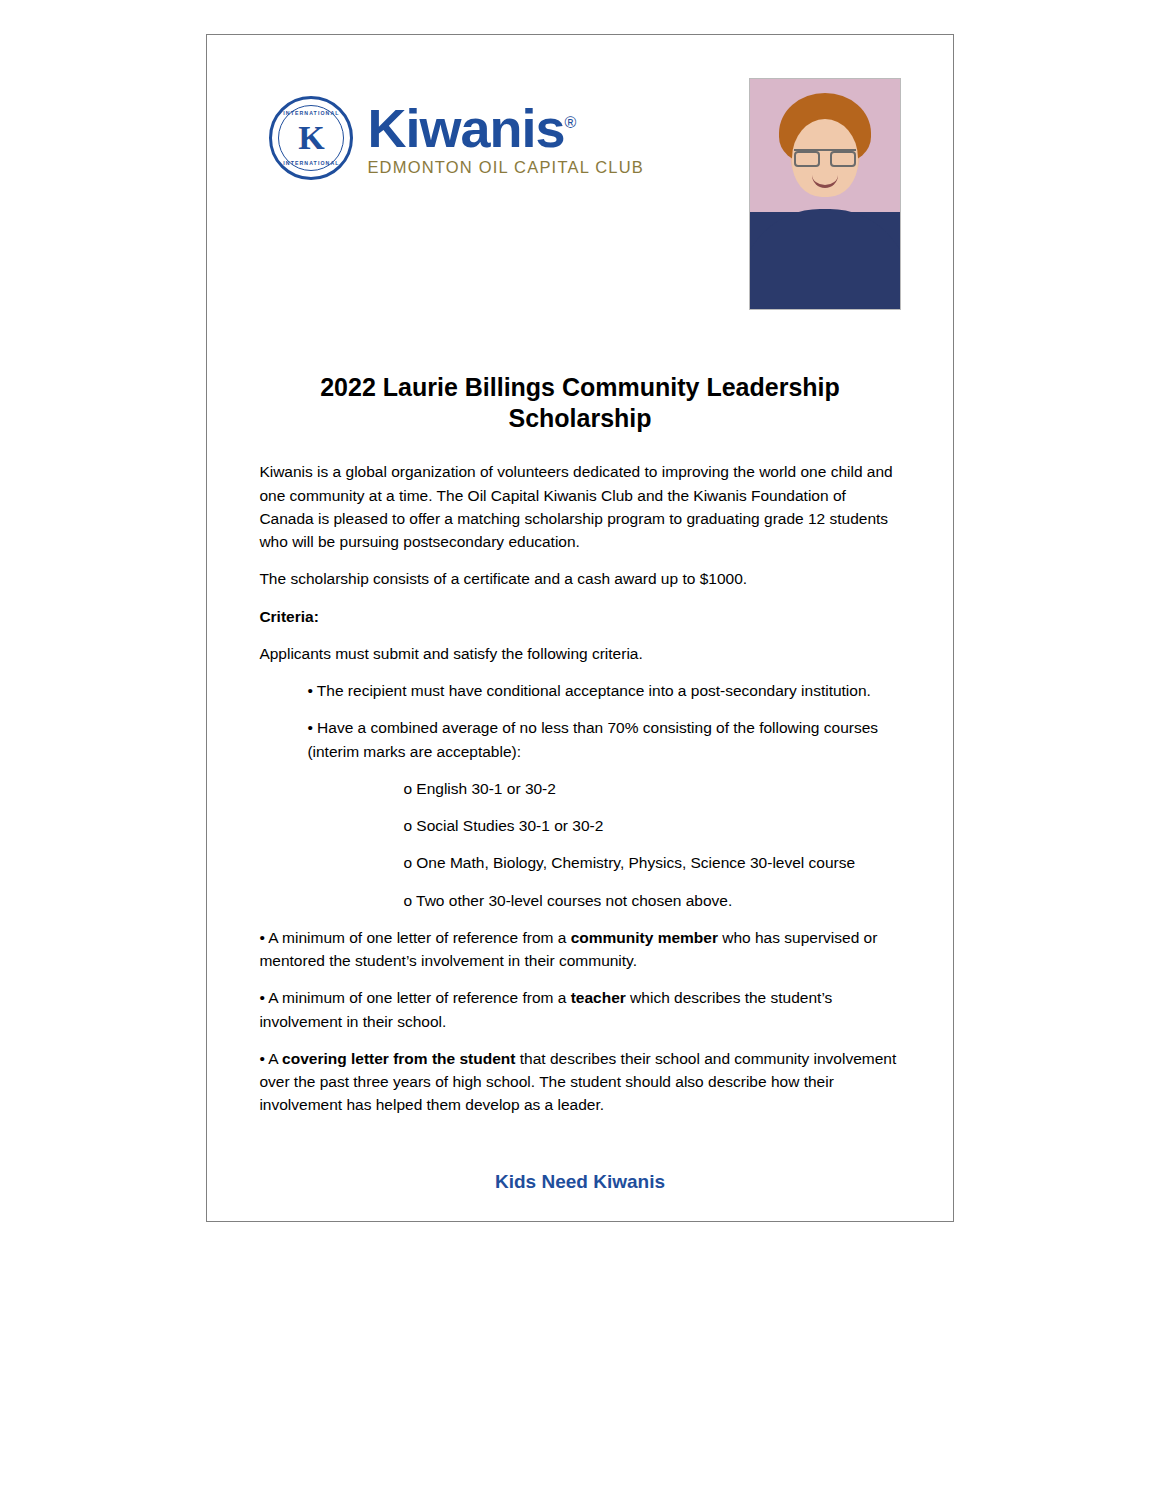INTERNATIONAL
K
INTERNATIONAL
Kiwanis®
EDMONTON OIL CAPITAL CLUB
2022 Laurie Billings Community Leadership Scholarship
Kiwanis is a global organization of volunteers dedicated to improving the world one child and one community at a time. The Oil Capital Kiwanis Club and the Kiwanis Foundation of Canada is pleased to offer a matching scholarship program to graduating grade 12 students who will be pursuing postsecondary education.
The scholarship consists of a certificate and a cash award up to $1000.
Criteria:
Applicants must submit and satisfy the following criteria.
• The recipient must have conditional acceptance into a post-secondary institution.
• Have a combined average of no less than 70% consisting of the following courses (interim marks are acceptable):
o English 30-1 or 30-2
o Social Studies 30-1 or 30-2
o One Math, Biology, Chemistry, Physics, Science 30-level course
o Two other 30-level courses not chosen above.
• A minimum of one letter of reference from a community member who has supervised or mentored the student’s involvement in their community.
• A minimum of one letter of reference from a teacher which describes the student’s involvement in their school.
• A covering letter from the student that describes their school and community involvement over the past three years of high school. The student should also describe how their involvement has helped them develop as a leader.
Kids Need Kiwanis